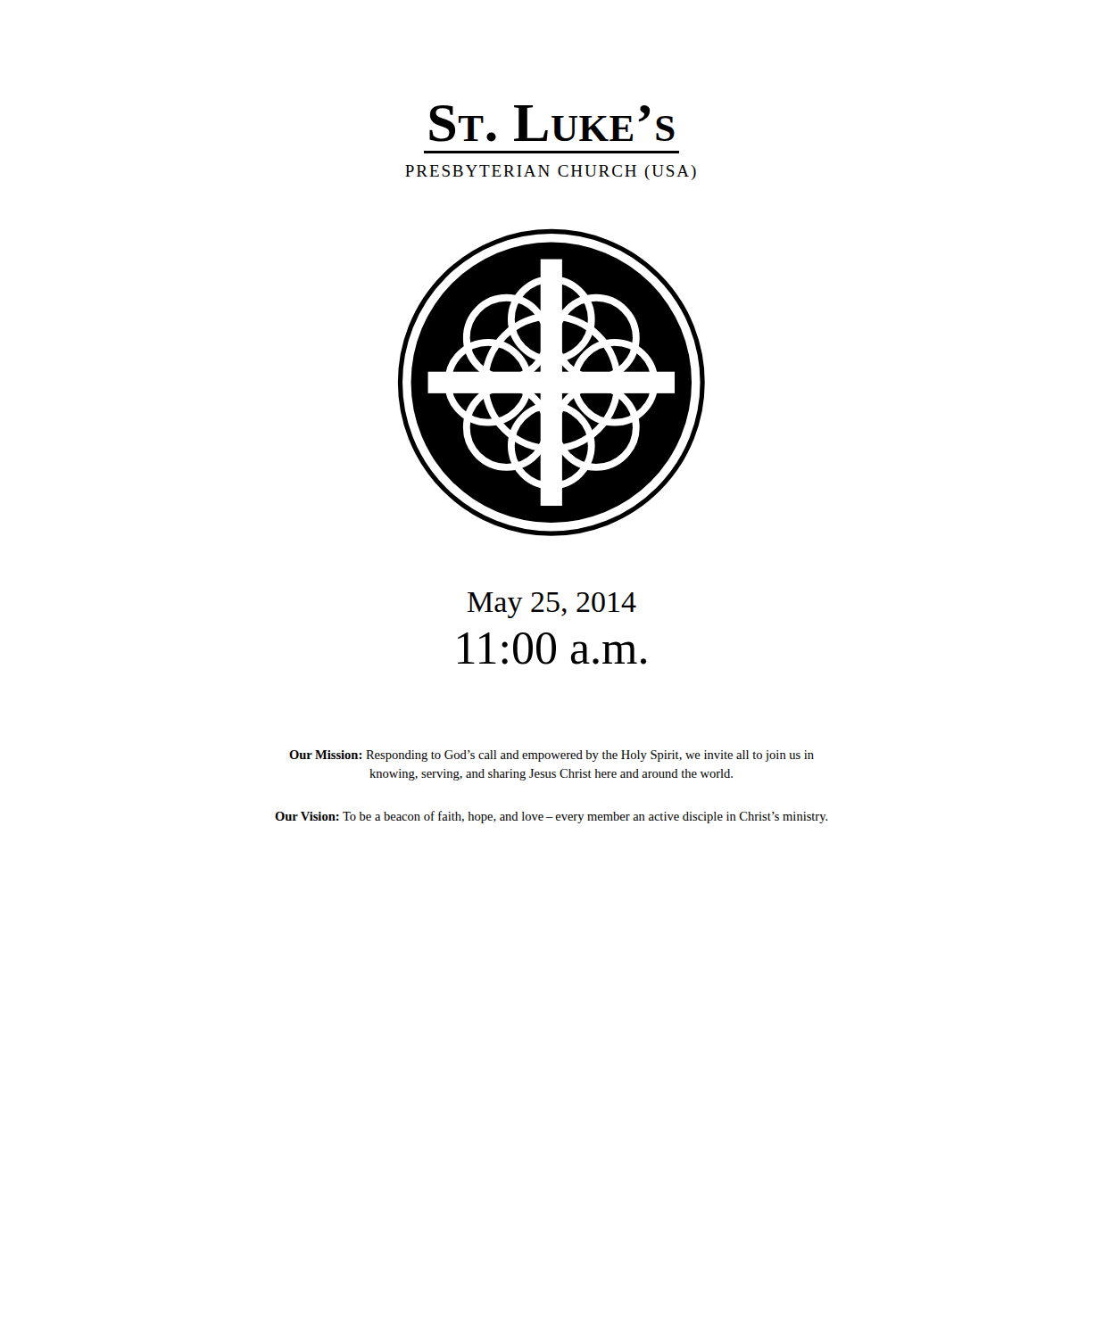St. Luke’s
Presbyterian Church (USA)
May 25, 2014
11:00 a.m.
Our Mission: Responding to God’s call and empowered by the Holy Spirit, we invite all to join us in knowing, serving, and sharing Jesus Christ here and around the world.
Our Vision: To be a beacon of faith, hope, and love – every member an active disciple in Christ’s ministry.